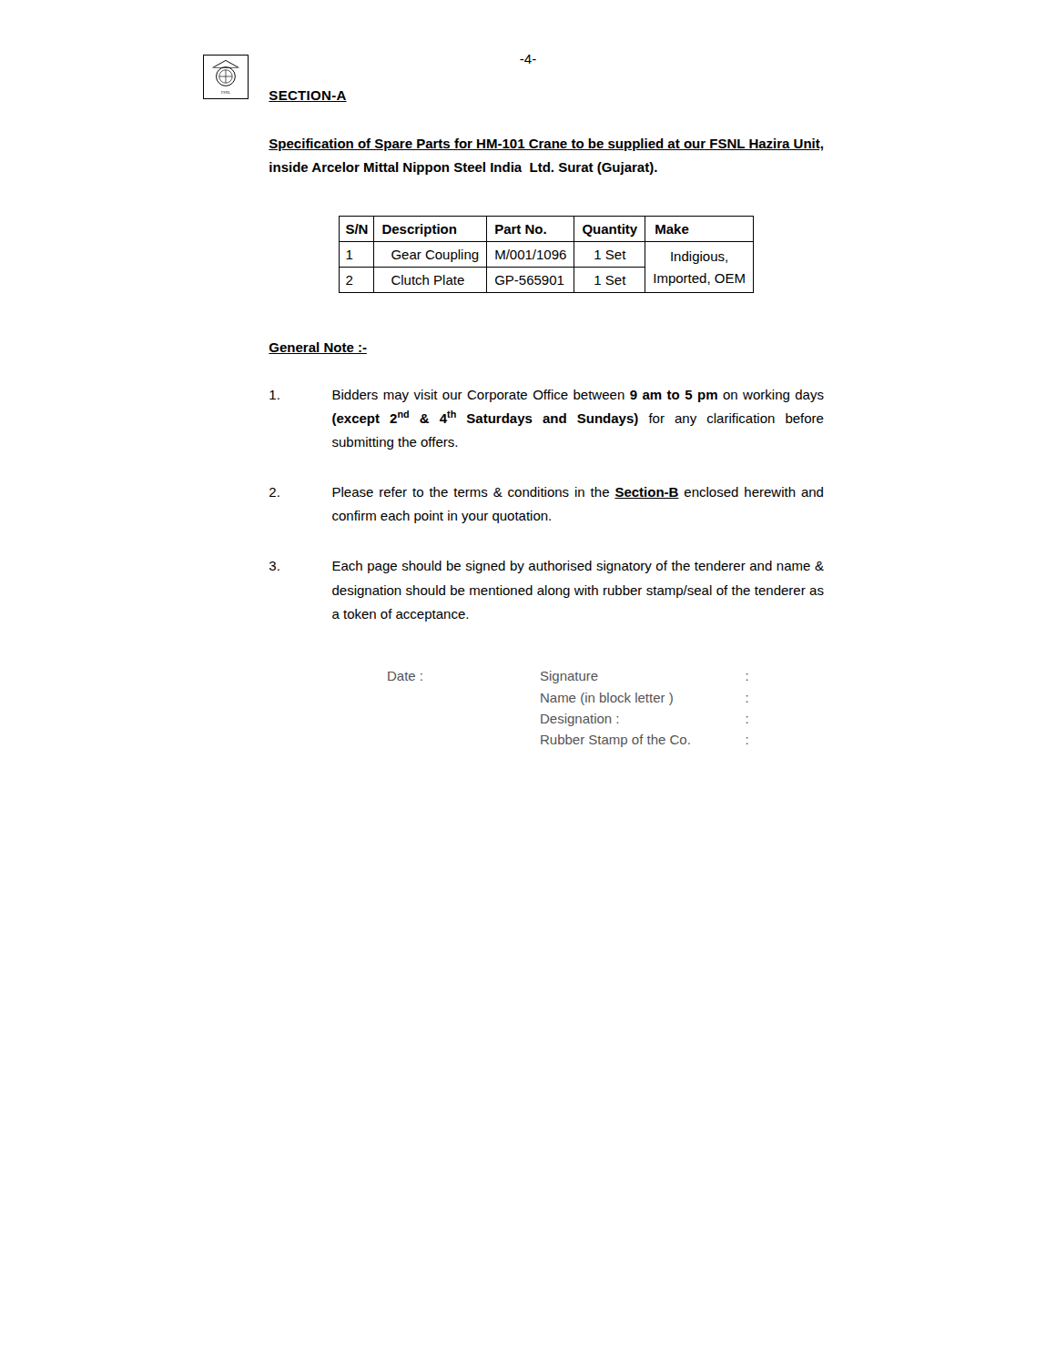FSNL
-4-
SECTION-A
Specification of Spare Parts for HM-101 Crane to be supplied at our FSNL Hazira Unit, inside Arcelor Mittal Nippon Steel India Ltd. Surat (Gujarat).
| S/N | Description | Part No. | Quantity | Make |
| --- | --- | --- | --- | --- |
| 1 | Gear Coupling | M/001/1096 | 1 Set | Indigious, Imported, OEM |
| 2 | Clutch Plate | GP-565901 | 1 Set |
General Note :-
1. Bidders may visit our Corporate Office between 9 am to 5 pm on working days (except 2nd & 4th Saturdays and Sundays) for any clarification before submitting the offers.
2. Please refer to the terms & conditions in the Section-B enclosed herewith and confirm each point in your quotation.
3. Each page should be signed by authorised signatory of the tenderer and name & designation should be mentioned along with rubber stamp/seal of the tenderer as a token of acceptance.
Date :
Signature:
Name (in block letter ):
Designation ::
Rubber Stamp of the Co.: